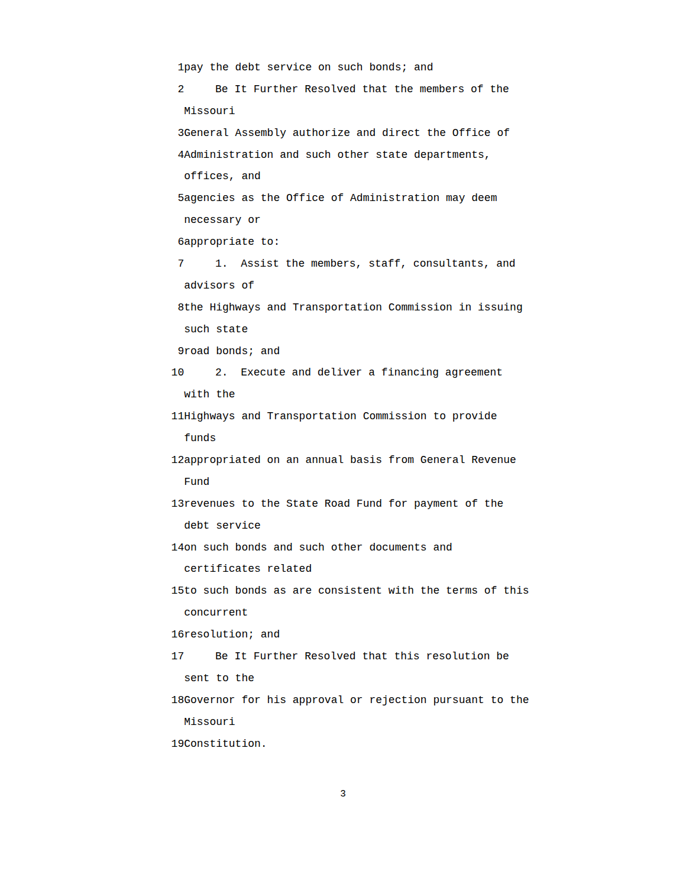| 1 | pay the debt service on such bonds; and |
| 2 | Be It Further Resolved that the members of the Missouri |
| 3 | General Assembly authorize and direct the Office of |
| 4 | Administration and such other state departments, offices, and |
| 5 | agencies as the Office of Administration may deem necessary or |
| 6 | appropriate to: |
| 7 | 1. Assist the members, staff, consultants, and advisors of |
| 8 | the Highways and Transportation Commission in issuing such state |
| 9 | road bonds; and |
| 10 | 2. Execute and deliver a financing agreement with the |
| 11 | Highways and Transportation Commission to provide funds |
| 12 | appropriated on an annual basis from General Revenue Fund |
| 13 | revenues to the State Road Fund for payment of the debt service |
| 14 | on such bonds and such other documents and certificates related |
| 15 | to such bonds as are consistent with the terms of this concurrent |
| 16 | resolution; and |
| 17 | Be It Further Resolved that this resolution be sent to the |
| 18 | Governor for his approval or rejection pursuant to the Missouri |
| 19 | Constitution. |
3